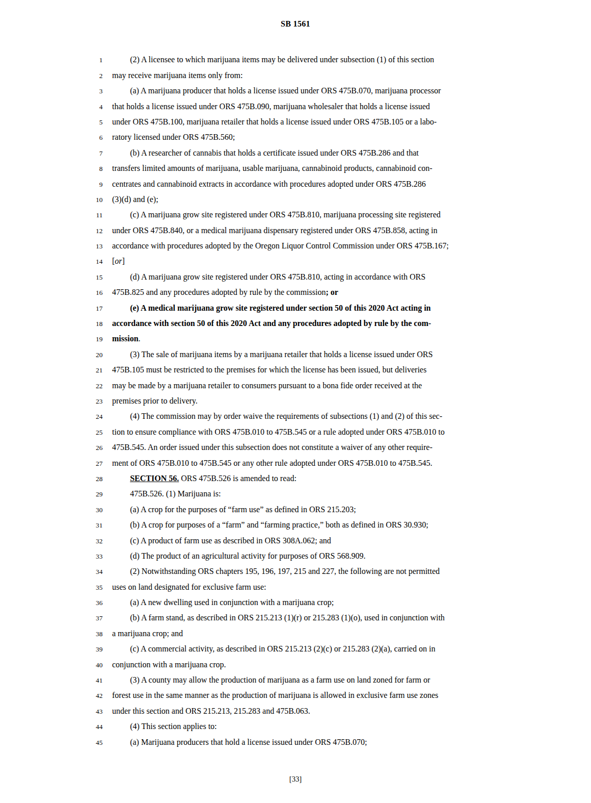SB 1561
1(2) A licensee to which marijuana items may be delivered under subsection (1) of this section
2 may receive marijuana items only from:
3(a) A marijuana producer that holds a license issued under ORS 475B.070, marijuana processor
4 that holds a license issued under ORS 475B.090, marijuana wholesaler that holds a license issued
5 under ORS 475B.100, marijuana retailer that holds a license issued under ORS 475B.105 or a labo-
6 ratory licensed under ORS 475B.560;
7(b) A researcher of cannabis that holds a certificate issued under ORS 475B.286 and that
8 transfers limited amounts of marijuana, usable marijuana, cannabinoid products, cannabinoid con-
9 centrates and cannabinoid extracts in accordance with procedures adopted under ORS 475B.286
10(3)(d) and (e);
11(c) A marijuana grow site registered under ORS 475B.810, marijuana processing site registered
12 under ORS 475B.840, or a medical marijuana dispensary registered under ORS 475B.858, acting in
13 accordance with procedures adopted by the Oregon Liquor Control Commission under ORS 475B.167;
14[or]
15(d) A marijuana grow site registered under ORS 475B.810, acting in accordance with ORS
16475B.825 and any procedures adopted by rule by the commission; or
17(e) A medical marijuana grow site registered under section 50 of this 2020 Act acting in
18 accordance with section 50 of this 2020 Act and any procedures adopted by rule by the com-
19 mission.
20(3) The sale of marijuana items by a marijuana retailer that holds a license issued under ORS
21475B.105 must be restricted to the premises for which the license has been issued, but deliveries
22 may be made by a marijuana retailer to consumers pursuant to a bona fide order received at the
23 premises prior to delivery.
24(4) The commission may by order waive the requirements of subsections (1) and (2) of this sec-
25 tion to ensure compliance with ORS 475B.010 to 475B.545 or a rule adopted under ORS 475B.010 to
26475B.545. An order issued under this subsection does not constitute a waiver of any other require-
27 ment of ORS 475B.010 to 475B.545 or any other rule adopted under ORS 475B.010 to 475B.545.
28 SECTION 56. ORS 475B.526 is amended to read:
29475B.526. (1) Marijuana is:
30(a) A crop for the purposes of “farm use” as defined in ORS 215.203;
31(b) A crop for purposes of a “farm” and “farming practice,” both as defined in ORS 30.930;
32(c) A product of farm use as described in ORS 308A.062; and
33(d) The product of an agricultural activity for purposes of ORS 568.909.
34(2) Notwithstanding ORS chapters 195, 196, 197, 215 and 227, the following are not permitted
35 uses on land designated for exclusive farm use:
36(a) A new dwelling used in conjunction with a marijuana crop;
37(b) A farm stand, as described in ORS 215.213 (1)(r) or 215.283 (1)(o), used in conjunction with
38 a marijuana crop; and
39(c) A commercial activity, as described in ORS 215.213 (2)(c) or 215.283 (2)(a), carried on in
40 conjunction with a marijuana crop.
41(3) A county may allow the production of marijuana as a farm use on land zoned for farm or
42 forest use in the same manner as the production of marijuana is allowed in exclusive farm use zones
43 under this section and ORS 215.213, 215.283 and 475B.063.
44(4) This section applies to:
45(a) Marijuana producers that hold a license issued under ORS 475B.070;
[33]